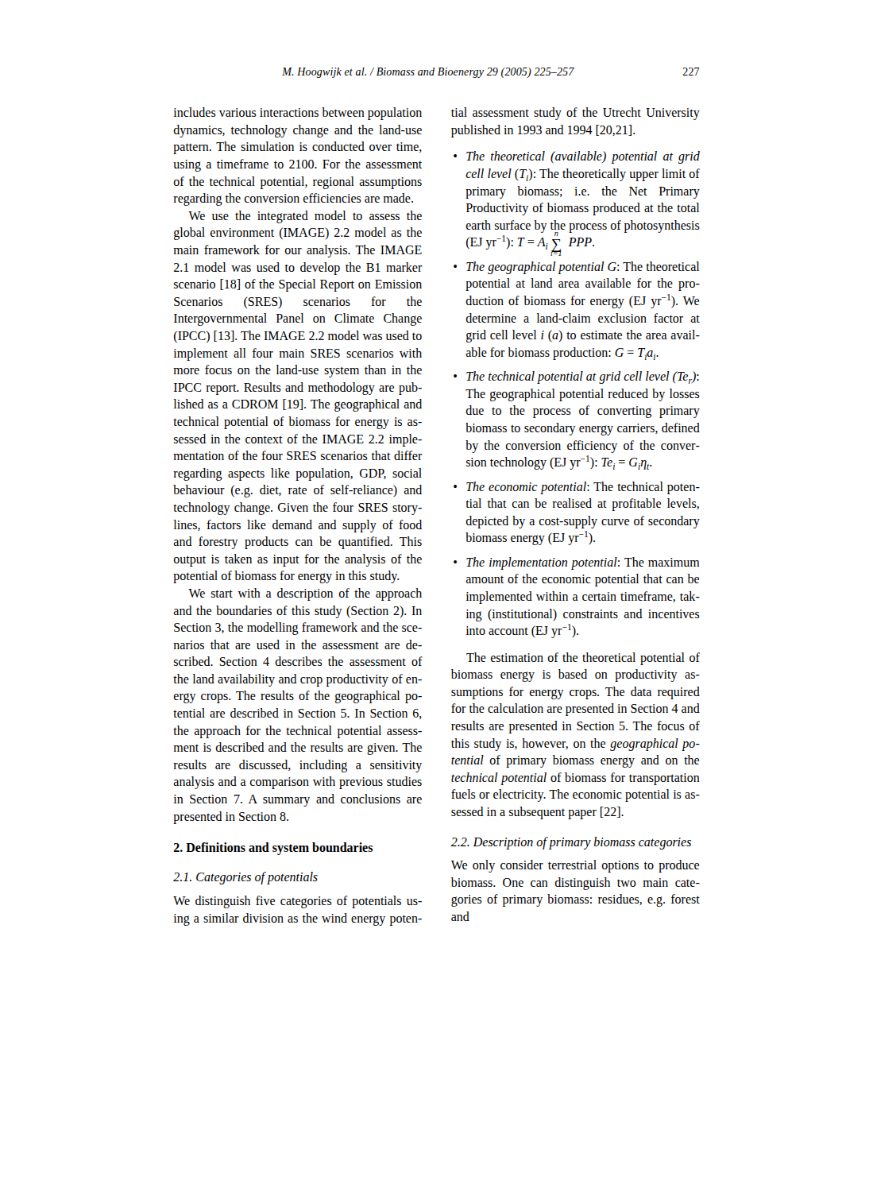M. Hoogwijk et al. / Biomass and Bioenergy 29 (2005) 225–257 227
includes various interactions between population dynamics, technology change and the land-use pattern. The simulation is conducted over time, using a timeframe to 2100. For the assessment of the technical potential, regional assumptions regarding the conversion efficiencies are made.
We use the integrated model to assess the global environment (IMAGE) 2.2 model as the main framework for our analysis. The IMAGE 2.1 model was used to develop the B1 marker scenario [18] of the Special Report on Emission Scenarios (SRES) scenarios for the Intergovernmental Panel on Climate Change (IPCC) [13]. The IMAGE 2.2 model was used to implement all four main SRES scenarios with more focus on the land-use system than in the IPCC report. Results and methodology are published as a CDROM [19]. The geographical and technical potential of biomass for energy is assessed in the context of the IMAGE 2.2 implementation of the four SRES scenarios that differ regarding aspects like population, GDP, social behaviour (e.g. diet, rate of self-reliance) and technology change. Given the four SRES storylines, factors like demand and supply of food and forestry products can be quantified. This output is taken as input for the analysis of the potential of biomass for energy in this study.
We start with a description of the approach and the boundaries of this study (Section 2). In Section 3, the modelling framework and the scenarios that are used in the assessment are described. Section 4 describes the assessment of the land availability and crop productivity of energy crops. The results of the geographical potential are described in Section 5. In Section 6, the approach for the technical potential assessment is described and the results are given. The results are discussed, including a sensitivity analysis and a comparison with previous studies in Section 7. A summary and conclusions are presented in Section 8.
2. Definitions and system boundaries
2.1. Categories of potentials
We distinguish five categories of potentials using a similar division as the wind energy potential assessment study of the Utrecht University published in 1993 and 1994 [20,21].
The theoretical (available) potential at grid cell level (Ti): The theoretically upper limit of primary biomass; i.e. the Net Primary Productivity of biomass produced at the total earth surface by the process of photosynthesis (EJ yr−1): T = Ai∑ni=1 PPP.
The geographical potential G: The theoretical potential at land area available for the production of biomass for energy (EJ yr−1). We determine a land-claim exclusion factor at grid cell level i (a) to estimate the area available for biomass production: G = Tiai.
The technical potential at grid cell level (Ter): The geographical potential reduced by losses due to the process of converting primary biomass to secondary energy carriers, defined by the conversion efficiency of the conversion technology (EJ yr−1): Tei = Giηt.
The economic potential: The technical potential that can be realised at profitable levels, depicted by a cost-supply curve of secondary biomass energy (EJ yr−1).
The implementation potential: The maximum amount of the economic potential that can be implemented within a certain timeframe, taking (institutional) constraints and incentives into account (EJ yr−1).
The estimation of the theoretical potential of biomass energy is based on productivity assumptions for energy crops. The data required for the calculation are presented in Section 4 and results are presented in Section 5. The focus of this study is, however, on the geographical potential of primary biomass energy and on the technical potential of biomass for transportation fuels or electricity. The economic potential is assessed in a subsequent paper [22].
2.2. Description of primary biomass categories
We only consider terrestrial options to produce biomass. One can distinguish two main categories of primary biomass: residues, e.g. forest and